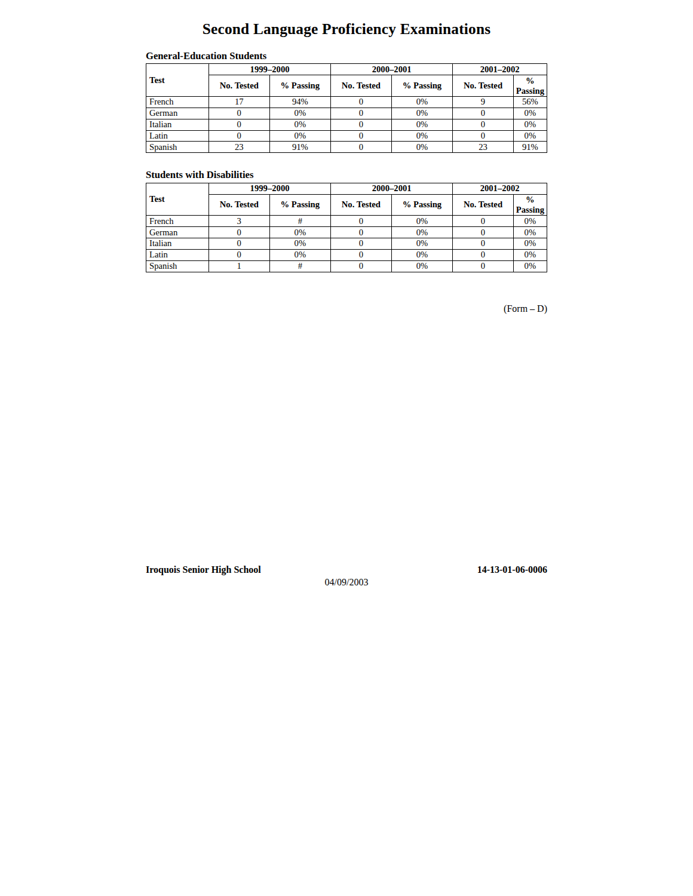Second Language Proficiency Examinations
General-Education Students
| Test | 1999–2000 | 2000–2001 | 2001–2002 |
| --- | --- | --- | --- |
| No. Tested | % Passing | No. Tested | % Passing | No. Tested | % Passing |
| French | 17 | 94% | 0 | 0% | 9 | 56% |
| German | 0 | 0% | 0 | 0% | 0 | 0% |
| Italian | 0 | 0% | 0 | 0% | 0 | 0% |
| Latin | 0 | 0% | 0 | 0% | 0 | 0% |
| Spanish | 23 | 91% | 0 | 0% | 23 | 91% |
Students with Disabilities
| Test | 1999–2000 | 2000–2001 | 2001–2002 |
| --- | --- | --- | --- |
| No. Tested | % Passing | No. Tested | % Passing | No. Tested | % Passing |
| French | 3 | # | 0 | 0% | 0 | 0% |
| German | 0 | 0% | 0 | 0% | 0 | 0% |
| Italian | 0 | 0% | 0 | 0% | 0 | 0% |
| Latin | 0 | 0% | 0 | 0% | 0 | 0% |
| Spanish | 1 | # | 0 | 0% | 0 | 0% |
(Form – D)
Iroquois Senior High School 14-13-01-06-0006
04/09/2003